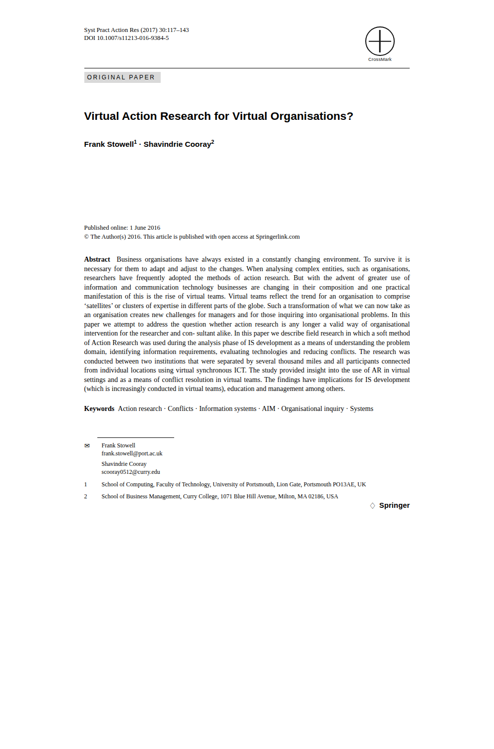Syst Pract Action Res (2017) 30:117–143
DOI 10.1007/s11213-016-9384-5
CrossMark
ORIGINAL PAPER
Virtual Action Research for Virtual Organisations?
Frank Stowell1 · Shavindrie Cooray2
Published online: 1 June 2016
© The Author(s) 2016. This article is published with open access at Springerlink.com
Abstract Business organisations have always existed in a constantly changing environment. To survive it is necessary for them to adapt and adjust to the changes. When analysing complex entities, such as organisations, researchers have frequently adopted the methods of action research. But with the advent of greater use of information and communication technology businesses are changing in their composition and one practical manifestation of this is the rise of virtual teams. Virtual teams reflect the trend for an organisation to comprise ‘satellites’ or clusters of expertise in different parts of the globe. Such a transformation of what we can now take as an organisation creates new challenges for managers and for those inquiring into organisational problems. In this paper we attempt to address the question whether action research is any longer a valid way of organisational intervention for the researcher and con- sultant alike. In this paper we describe field research in which a soft method of Action Research was used during the analysis phase of IS development as a means of understanding the problem domain, identifying information requirements, evaluating technologies and reducing conflicts. The research was conducted between two institutions that were separated by several thousand miles and all participants connected from individual locations using virtual synchronous ICT. The study provided insight into the use of AR in virtual settings and as a means of conflict resolution in virtual teams. The findings have implications for IS development (which is increasingly conducted in virtual teams), education and management among others.
Keywords Action research · Conflicts · Information systems · AIM · Organisational inquiry · Systems
✉
Frank Stowell
frank.stowell@port.ac.uk
Shavindrie Cooray
scooray0512@curry.edu
1
School of Computing, Faculty of Technology, University of Portsmouth, Lion Gate, Portsmouth PO13AE, UK
2
School of Business Management, Curry College, 1071 Blue Hill Avenue, Milton, MA 02186, USA
♢ Springer